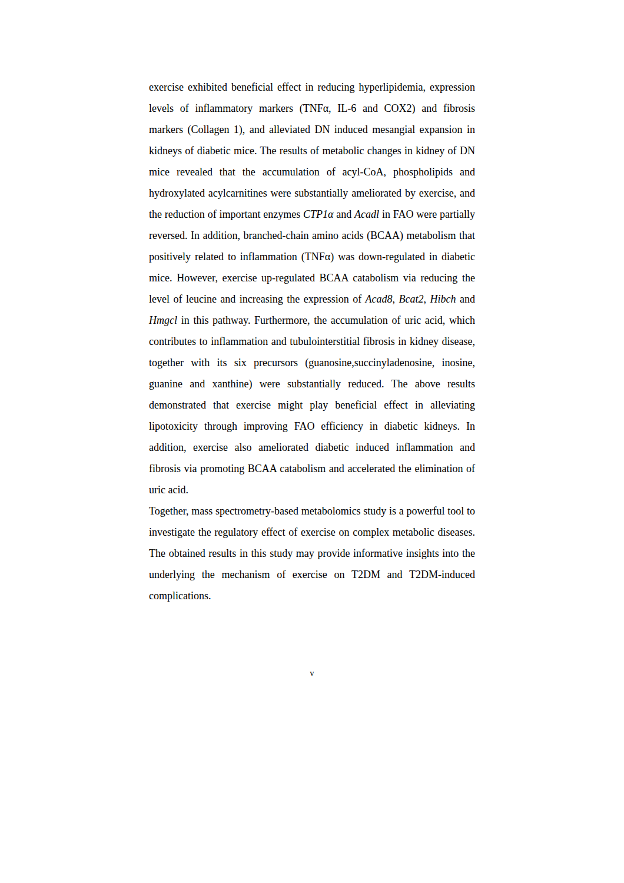exercise exhibited beneficial effect in reducing hyperlipidemia, expression levels of inflammatory markers (TNFα, IL-6 and COX2) and fibrosis markers (Collagen 1), and alleviated DN induced mesangial expansion in kidneys of diabetic mice. The results of metabolic changes in kidney of DN mice revealed that the accumulation of acyl-CoA, phospholipids and hydroxylated acylcarnitines were substantially ameliorated by exercise, and the reduction of important enzymes CTP1α and Acadl in FAO were partially reversed. In addition, branched-chain amino acids (BCAA) metabolism that positively related to inflammation (TNFα) was down-regulated in diabetic mice. However, exercise up-regulated BCAA catabolism via reducing the level of leucine and increasing the expression of Acad8, Bcat2, Hibch and Hmgcl in this pathway. Furthermore, the accumulation of uric acid, which contributes to inflammation and tubulointerstitial fibrosis in kidney disease, together with its six precursors (guanosine,succinyladenosine, inosine, guanine and xanthine) were substantially reduced. The above results demonstrated that exercise might play beneficial effect in alleviating lipotoxicity through improving FAO efficiency in diabetic kidneys. In addition, exercise also ameliorated diabetic induced inflammation and fibrosis via promoting BCAA catabolism and accelerated the elimination of uric acid.
Together, mass spectrometry-based metabolomics study is a powerful tool to investigate the regulatory effect of exercise on complex metabolic diseases. The obtained results in this study may provide informative insights into the underlying the mechanism of exercise on T2DM and T2DM-induced complications.
v